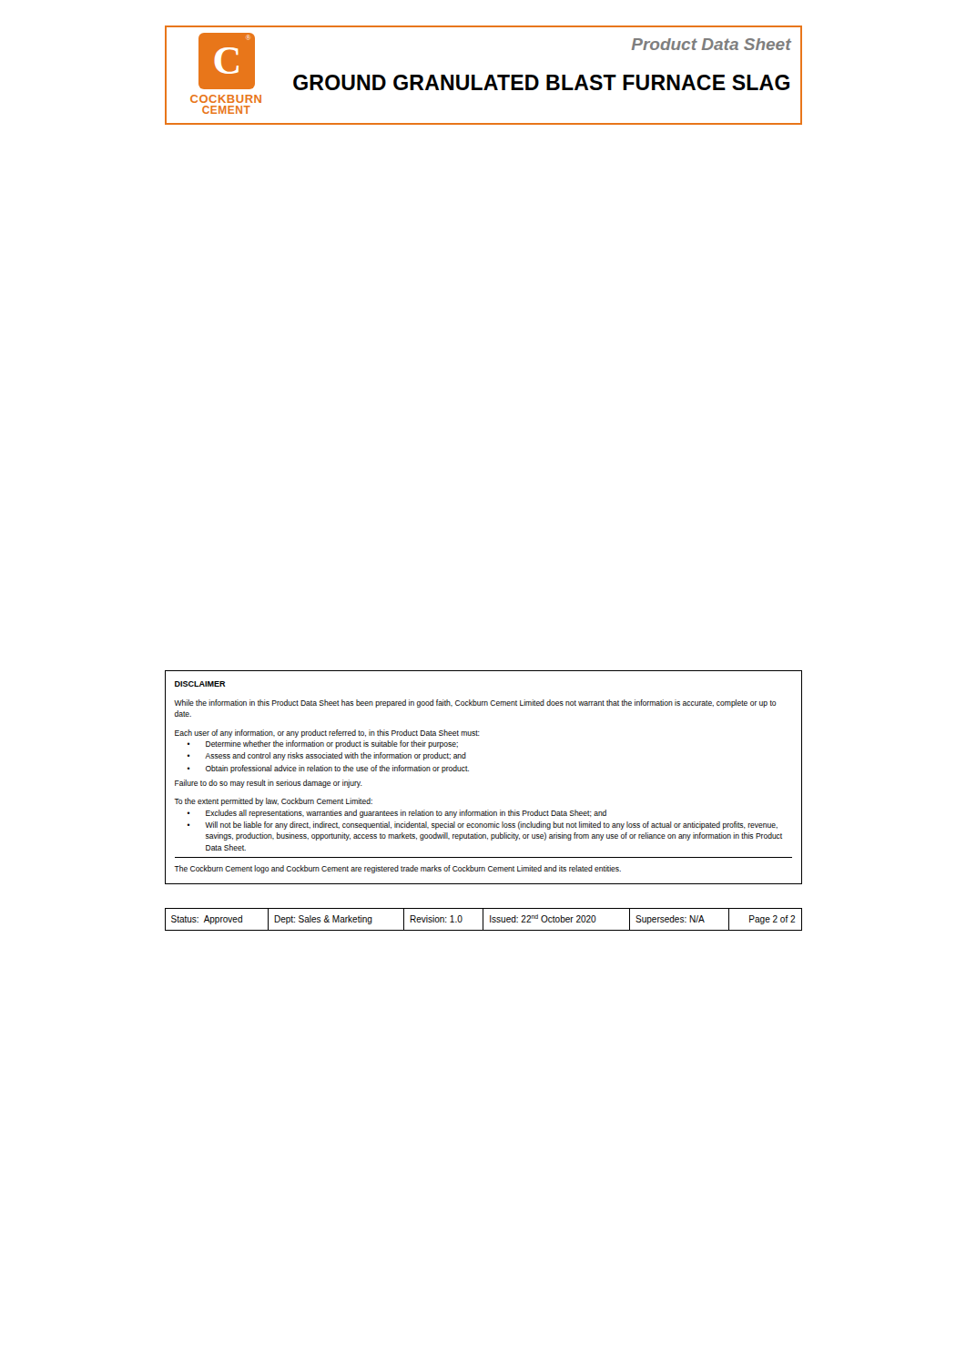C ®
COCKBURNCEMENT
Product Data Sheet
GROUND GRANULATED BLAST FURNACE SLAG
Disclaimer
While the information in this Product Data Sheet has been prepared in good faith, Cockburn Cement Limited does not warrant that the information is accurate, complete or up to date.
Each user of any information, or any product referred to, in this Product Data Sheet must:
Determine whether the information or product is suitable for their purpose;
Assess and control any risks associated with the information or product; and
Obtain professional advice in relation to the use of the information or product.
Failure to do so may result in serious damage or injury.
To the extent permitted by law, Cockburn Cement Limited:
Excludes all representations, warranties and guarantees in relation to any information in this Product Data Sheet; and
Will not be liable for any direct, indirect, consequential, incidental, special or economic loss (including but not limited to any loss of actual or anticipated profits, revenue, savings, production, business, opportunity, access to markets, goodwill, reputation, publicity, or use) arising from any use of or reliance on any information in this Product Data Sheet.
The Cockburn Cement logo and Cockburn Cement are registered trade marks of Cockburn Cement Limited and its related entities.
| Status: Approved | Dept: Sales & Marketing | Revision: 1.0 | Issued: 22 nd October 2020 | Supersedes: N/A | Page 2 of 2 |